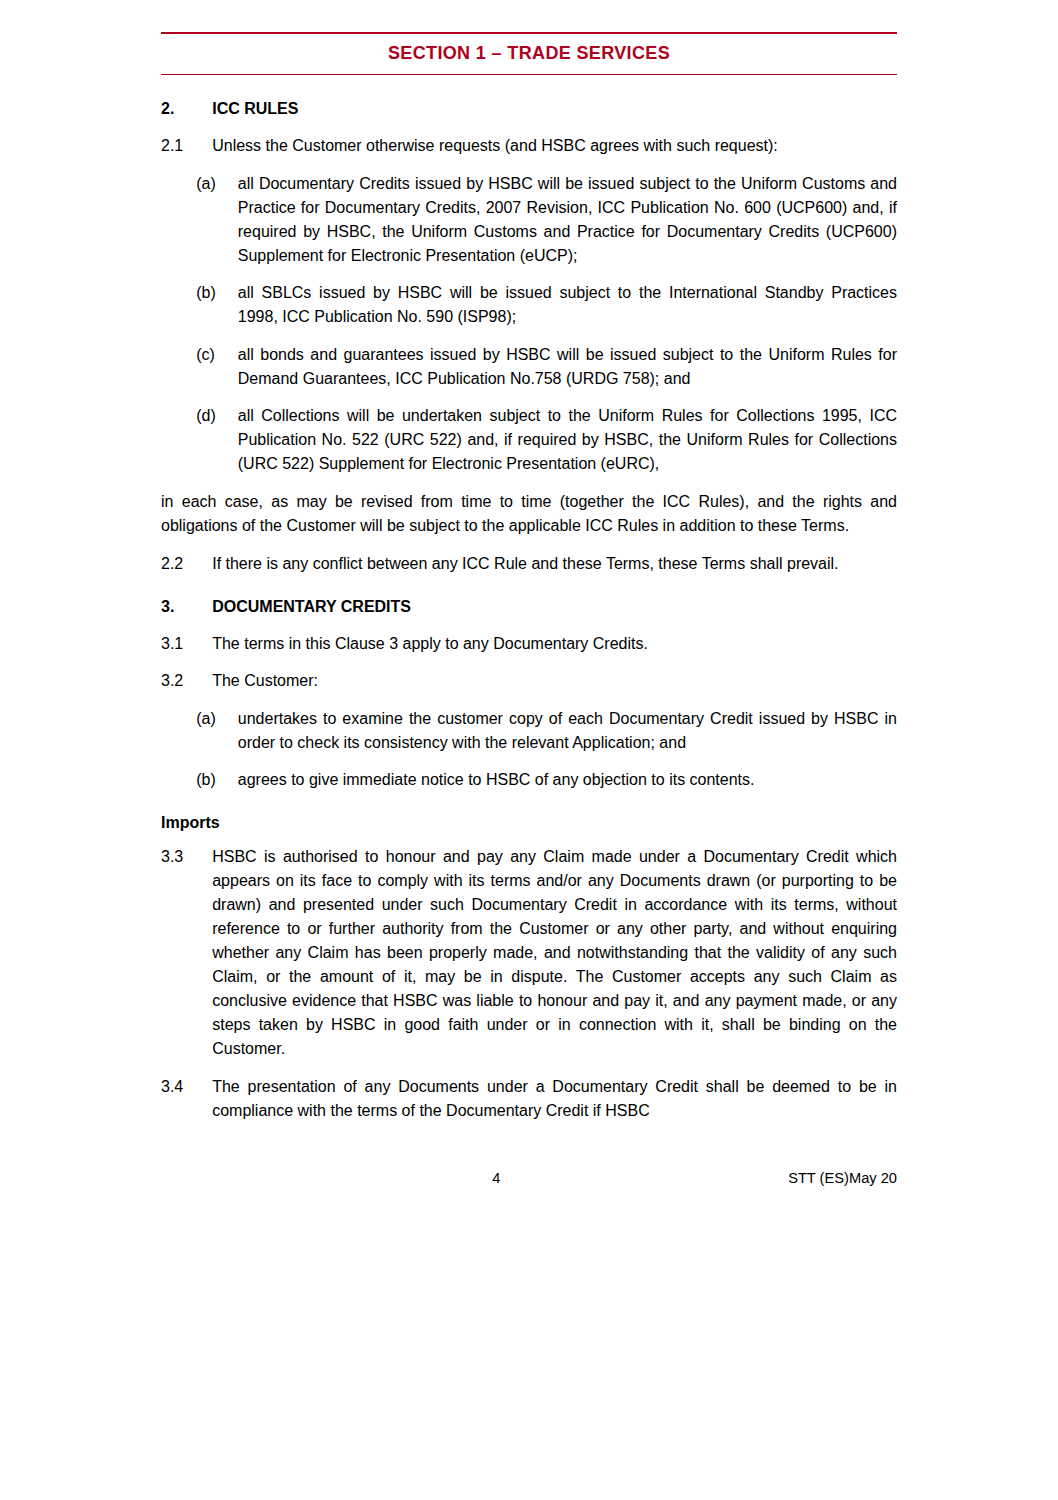SECTION 1 – TRADE SERVICES
2. ICC RULES
2.1
Unless the Customer otherwise requests (and HSBC agrees with such request):
(a)
all Documentary Credits issued by HSBC will be issued subject to the Uniform Customs and Practice for Documentary Credits, 2007 Revision, ICC Publication No. 600 (UCP600) and, if required by HSBC, the Uniform Customs and Practice for Documentary Credits (UCP600) Supplement for Electronic Presentation (eUCP);
(b)
all SBLCs issued by HSBC will be issued subject to the International Standby Practices 1998, ICC Publication No. 590 (ISP98);
(c)
all bonds and guarantees issued by HSBC will be issued subject to the Uniform Rules for Demand Guarantees, ICC Publication No.758 (URDG 758); and
(d)
all Collections will be undertaken subject to the Uniform Rules for Collections 1995, ICC Publication No. 522 (URC 522) and, if required by HSBC, the Uniform Rules for Collections (URC 522) Supplement for Electronic Presentation (eURC),
in each case, as may be revised from time to time (together the ICC Rules), and the rights and obligations of the Customer will be subject to the applicable ICC Rules in addition to these Terms.
2.2
If there is any conflict between any ICC Rule and these Terms, these Terms shall prevail.
3. DOCUMENTARY CREDITS
3.1
The terms in this Clause 3 apply to any Documentary Credits.
3.2
The Customer:
(a)
undertakes to examine the customer copy of each Documentary Credit issued by HSBC in order to check its consistency with the relevant Application; and
(b)
agrees to give immediate notice to HSBC of any objection to its contents.
Imports
3.3
HSBC is authorised to honour and pay any Claim made under a Documentary Credit which appears on its face to comply with its terms and/or any Documents drawn (or purporting to be drawn) and presented under such Documentary Credit in accordance with its terms, without reference to or further authority from the Customer or any other party, and without enquiring whether any Claim has been properly made, and notwithstanding that the validity of any such Claim, or the amount of it, may be in dispute. The Customer accepts any such Claim as conclusive evidence that HSBC was liable to honour and pay it, and any payment made, or any steps taken by HSBC in good faith under or in connection with it, shall be binding on the Customer.
3.4
The presentation of any Documents under a Documentary Credit shall be deemed to be in compliance with the terms of the Documentary Credit if HSBC
4 STT (ES)May 20